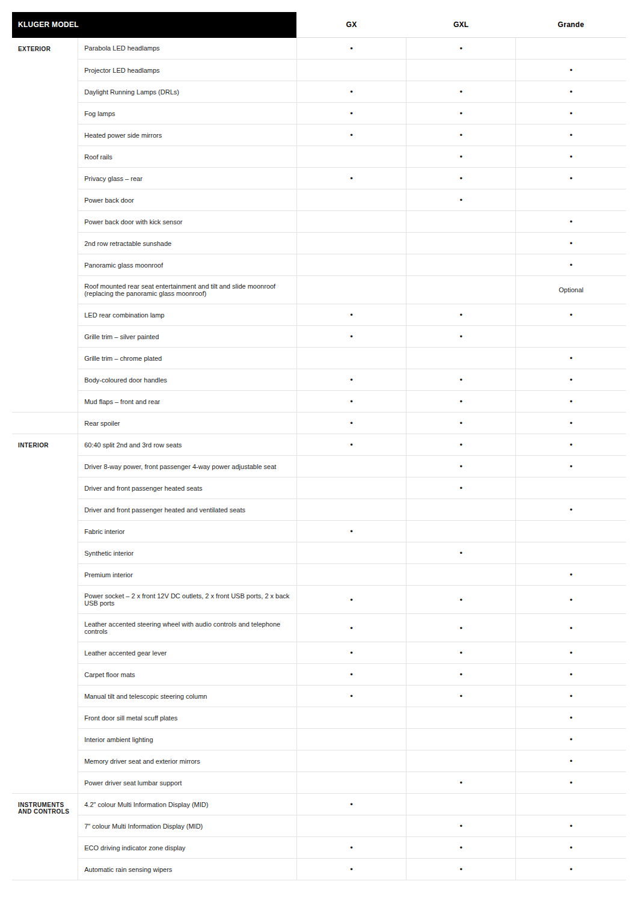| KLUGER MODEL | GX | GXL | Grande |
| --- | --- | --- | --- |
| Exterior | Parabola LED headlamps | • | • | |
| Projector LED headlamps | | | • |
| Daylight Running Lamps (DRLs) | • | • | • |
| Fog lamps | • | • | • |
| Heated power side mirrors | • | • | • |
| Roof rails | | • | • |
| Privacy glass – rear | • | • | • |
| Power back door | | • | |
| Power back door with kick sensor | | | • |
| 2nd row retractable sunshade | | | • |
| Panoramic glass moonroof | | | • |
| Roof mounted rear seat entertainment and tilt and slide moonroof (replacing the panoramic glass moonroof) | | | Optional |
| LED rear combination lamp | • | • | • |
| Grille trim – silver painted | • | • | |
| Grille trim – chrome plated | | | • |
| Body-coloured door handles | • | • | • |
| Mud flaps – front and rear | • | • | • |
| | Rear spoiler | • | • | • |
| Interior | 60:40 split 2nd and 3rd row seats | • | • | • |
| Driver 8-way power, front passenger 4-way power adjustable seat | | • | • |
| Driver and front passenger heated seats | | • | |
| Driver and front passenger heated and ventilated seats | | | • |
| Fabric interior | • | | |
| Synthetic interior | | • | |
| Premium interior | | | • |
| Power socket – 2 x front 12V DC outlets, 2 x front USB ports, 2 x back USB ports | • | • | • |
| Leather accented steering wheel with audio controls and telephone controls | • | • | • |
| Leather accented gear lever | • | • | • |
| Carpet floor mats | • | • | • |
| Manual tilt and telescopic steering column | • | • | • |
| Front door sill metal scuff plates | | | • |
| Interior ambient lighting | | | • |
| Memory driver seat and exterior mirrors | | | • |
| Power driver seat lumbar support | | • | • |
| Instruments and controls | 4.2" colour Multi Information Display (MID) | • | | |
| 7" colour Multi Information Display (MID) | | • | • |
| ECO driving indicator zone display | • | • | • |
| Automatic rain sensing wipers | • | • | • |